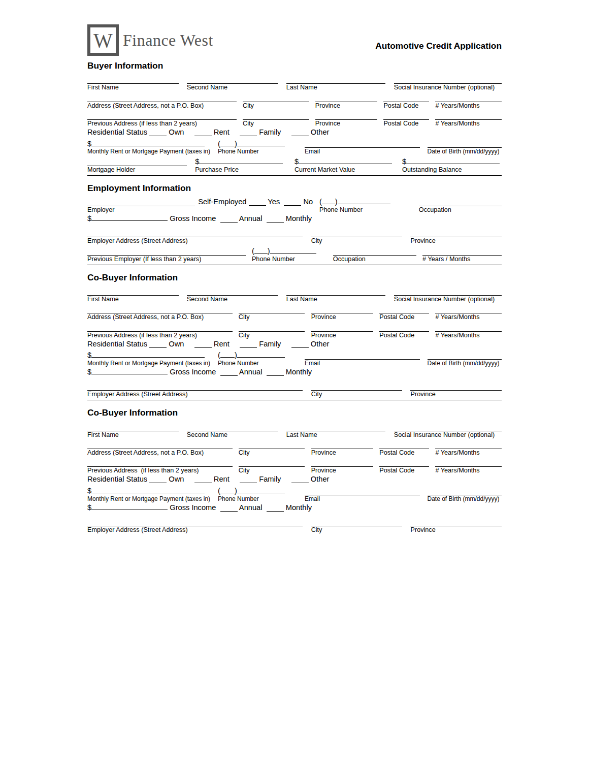Finance West
Automotive Credit Application
Buyer Information
| First Name | | Second Name | | Last Name | | Social Insurance Number (optional) |
| Address (Street Address, not a P.O. Box) | | City | | Province | | Postal Code | | # Years/Months |
| Previous Address (if less than 2 years) | | City | | Province | | Postal Code | | # Years/Months |
Residential Status Own Rent Family Other
| $ | | ( ) | | | | |
| Monthly Rent or Mortgage Payment (taxes in) | | Phone Number | | Email | | Date of Birth (mm/dd/yyyy) |
| | | $ | | $ | | $ |
| Mortgage Holder | | Purchase Price | | Current Market Value | | Outstanding Balance |
Employment Information
| | Self-Employed Yes No | ( ) | | |
| Employer | | Phone Number | | Occupation |
$ Gross Income Annual Monthly
| Employer Address (Street Address) | | City | | Province |
| | | ( ) | | | | |
| Previous Employer (If less than 2 years) | | Phone Number | | Occupation | | # Years / Months |
Co-Buyer Information
| First Name | | Second Name | | Last Name | | Social Insurance Number (optional) |
| Address (Street Address, not a P.O. Box) | | City | | Province | | Postal Code | | # Years/Months |
| Previous Address (if less than 2 years) | | City | | Province | | Postal Code | | # Years/Months |
Residential Status Own Rent Family Other
| $ | | ( ) | | | | |
| Monthly Rent or Mortgage Payment (taxes in) | | Phone Number | | Email | | Date of Birth (mm/dd/yyyy) |
$ Gross Income Annual Monthly
| Employer Address (Street Address) | | City | | Province |
Co-Buyer Information
| First Name | | Second Name | | Last Name | | Social Insurance Number (optional) |
| Address (Street Address, not a P.O. Box) | | City | | Province | | Postal Code | | # Years/Months |
| Previous Address (if less than 2 years) | | City | | Province | | Postal Code | | # Years/Months |
Residential Status Own Rent Family Other
| $ | | ( ) | | | | |
| Monthly Rent or Mortgage Payment (taxes in) | | Phone Number | | Email | | Date of Birth (mm/dd/yyyy) |
$ Gross Income Annual Monthly
| Employer Address (Street Address) | | City | | Province |